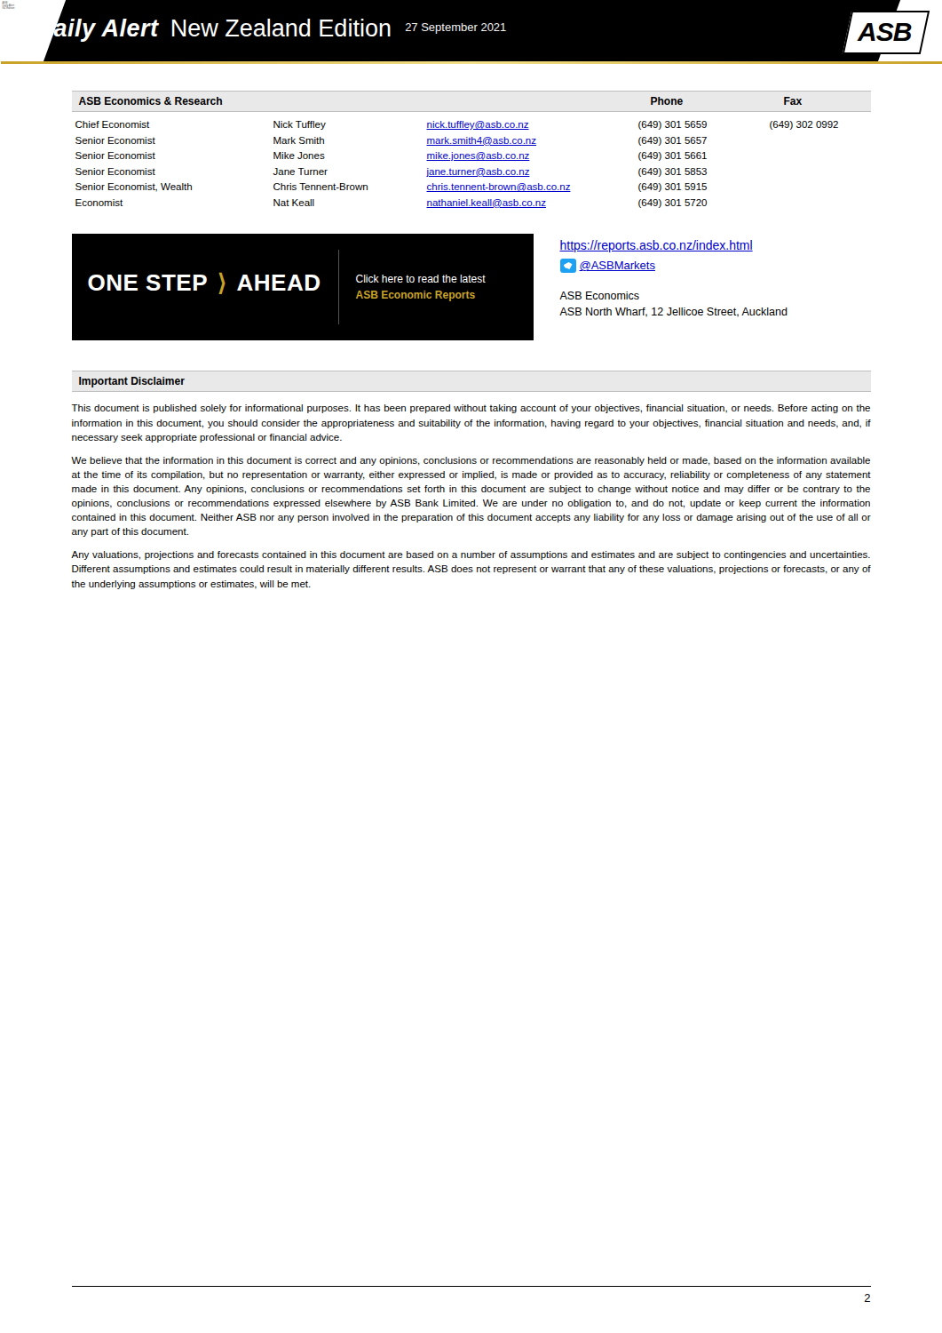ASB
Daily Alert
NZ Edition
Daily Alert New Zealand Edition 27 September 2021
ASB
Phone Fax ASB Economics & Research
| Chief Economist | Nick Tuffley | nick.tuffley@asb.co.nz | (649) 301 5659 | (649) 302 0992 |
| Senior Economist | Mark Smith | mark.smith4@asb.co.nz | (649) 301 5657 | |
| Senior Economist | Mike Jones | mike.jones@asb.co.nz | (649) 301 5661 | |
| Senior Economist | Jane Turner | jane.turner@asb.co.nz | (649) 301 5853 | |
| Senior Economist, Wealth | Chris Tennent-Brown | chris.tennent-brown@asb.co.nz | (649) 301 5915 | |
| Economist | Nat Keall | nathaniel.keall@asb.co.nz | (649) 301 5720 | |
ONE STEP ⟩ AHEAD
Click here to read the latest
ASB Economic Reports
https://reports.asb.co.nz/index.html
@ASBMarkets
ASB Economics
ASB North Wharf, 12 Jellicoe Street, Auckland
Important Disclaimer
This document is published solely for informational purposes. It has been prepared without taking account of your objectives, financial situation, or needs. Before acting on the information in this document, you should consider the appropriateness and suitability of the information, having regard to your objectives, financial situation and needs, and, if necessary seek appropriate professional or financial advice.
We believe that the information in this document is correct and any opinions, conclusions or recommendations are reasonably held or made, based on the information available at the time of its compilation, but no representation or warranty, either expressed or implied, is made or provided as to accuracy, reliability or completeness of any statement made in this document. Any opinions, conclusions or recommendations set forth in this document are subject to change without notice and may differ or be contrary to the opinions, conclusions or recommendations expressed elsewhere by ASB Bank Limited. We are under no obligation to, and do not, update or keep current the information contained in this document. Neither ASB nor any person involved in the preparation of this document accepts any liability for any loss or damage arising out of the use of all or any part of this document.
Any valuations, projections and forecasts contained in this document are based on a number of assumptions and estimates and are subject to contingencies and uncertainties. Different assumptions and estimates could result in materially different results. ASB does not represent or warrant that any of these valuations, projections or forecasts, or any of the underlying assumptions or estimates, will be met.
2